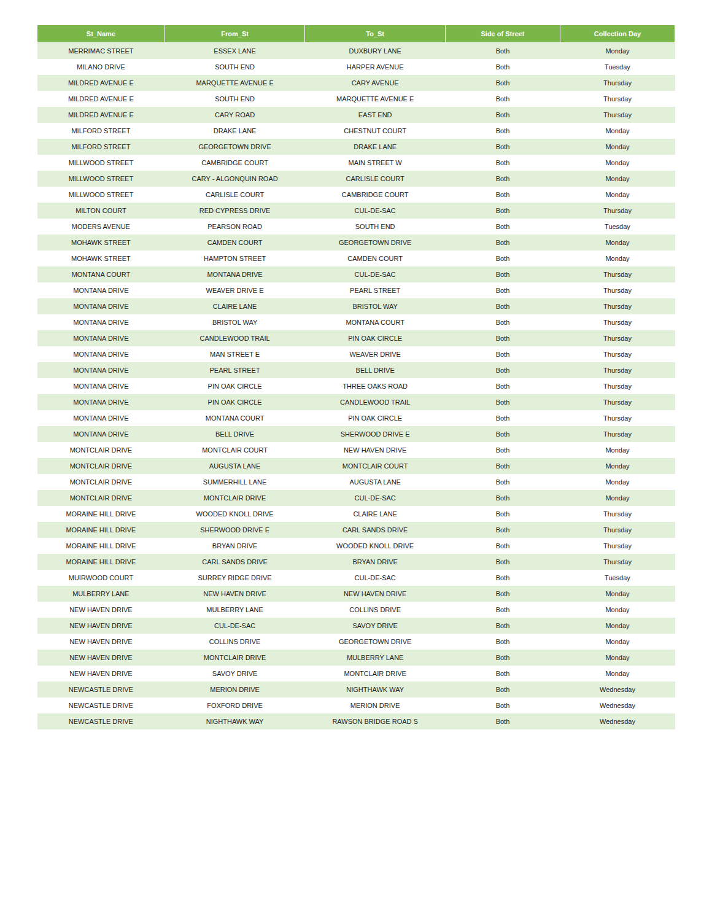| St_Name | From_St | To_St | Side of Street | Collection Day |
| --- | --- | --- | --- | --- |
| MERRIMAC STREET | ESSEX LANE | DUXBURY LANE | Both | Monday |
| MILANO DRIVE | SOUTH END | HARPER AVENUE | Both | Tuesday |
| MILDRED AVENUE E | MARQUETTE AVENUE E | CARY AVENUE | Both | Thursday |
| MILDRED AVENUE E | SOUTH END | MARQUETTE AVENUE E | Both | Thursday |
| MILDRED AVENUE E | CARY ROAD | EAST END | Both | Thursday |
| MILFORD STREET | DRAKE LANE | CHESTNUT COURT | Both | Monday |
| MILFORD STREET | GEORGETOWN DRIVE | DRAKE LANE | Both | Monday |
| MILLWOOD STREET | CAMBRIDGE COURT | MAIN STREET W | Both | Monday |
| MILLWOOD STREET | CARY - ALGONQUIN ROAD | CARLISLE COURT | Both | Monday |
| MILLWOOD STREET | CARLISLE COURT | CAMBRIDGE COURT | Both | Monday |
| MILTON COURT | RED CYPRESS DRIVE | CUL-DE-SAC | Both | Thursday |
| MODERS AVENUE | PEARSON ROAD | SOUTH END | Both | Tuesday |
| MOHAWK STREET | CAMDEN COURT | GEORGETOWN DRIVE | Both | Monday |
| MOHAWK STREET | HAMPTON STREET | CAMDEN COURT | Both | Monday |
| MONTANA COURT | MONTANA DRIVE | CUL-DE-SAC | Both | Thursday |
| MONTANA DRIVE | WEAVER DRIVE E | PEARL STREET | Both | Thursday |
| MONTANA DRIVE | CLAIRE LANE | BRISTOL WAY | Both | Thursday |
| MONTANA DRIVE | BRISTOL WAY | MONTANA COURT | Both | Thursday |
| MONTANA DRIVE | CANDLEWOOD TRAIL | PIN OAK CIRCLE | Both | Thursday |
| MONTANA DRIVE | MAN STREET E | WEAVER DRIVE | Both | Thursday |
| MONTANA DRIVE | PEARL STREET | BELL DRIVE | Both | Thursday |
| MONTANA DRIVE | PIN OAK CIRCLE | THREE OAKS ROAD | Both | Thursday |
| MONTANA DRIVE | PIN OAK CIRCLE | CANDLEWOOD TRAIL | Both | Thursday |
| MONTANA DRIVE | MONTANA COURT | PIN OAK CIRCLE | Both | Thursday |
| MONTANA DRIVE | BELL DRIVE | SHERWOOD DRIVE E | Both | Thursday |
| MONTCLAIR DRIVE | MONTCLAIR COURT | NEW HAVEN DRIVE | Both | Monday |
| MONTCLAIR DRIVE | AUGUSTA LANE | MONTCLAIR COURT | Both | Monday |
| MONTCLAIR DRIVE | SUMMERHILL LANE | AUGUSTA LANE | Both | Monday |
| MONTCLAIR DRIVE | MONTCLAIR DRIVE | CUL-DE-SAC | Both | Monday |
| MORAINE HILL DRIVE | WOODED KNOLL DRIVE | CLAIRE LANE | Both | Thursday |
| MORAINE HILL DRIVE | SHERWOOD DRIVE E | CARL SANDS DRIVE | Both | Thursday |
| MORAINE HILL DRIVE | BRYAN DRIVE | WOODED KNOLL DRIVE | Both | Thursday |
| MORAINE HILL DRIVE | CARL SANDS DRIVE | BRYAN DRIVE | Both | Thursday |
| MUIRWOOD COURT | SURREY RIDGE DRIVE | CUL-DE-SAC | Both | Tuesday |
| MULBERRY LANE | NEW HAVEN DRIVE | NEW HAVEN DRIVE | Both | Monday |
| NEW HAVEN DRIVE | MULBERRY LANE | COLLINS DRIVE | Both | Monday |
| NEW HAVEN DRIVE | CUL-DE-SAC | SAVOY DRIVE | Both | Monday |
| NEW HAVEN DRIVE | COLLINS DRIVE | GEORGETOWN DRIVE | Both | Monday |
| NEW HAVEN DRIVE | MONTCLAIR DRIVE | MULBERRY LANE | Both | Monday |
| NEW HAVEN DRIVE | SAVOY DRIVE | MONTCLAIR DRIVE | Both | Monday |
| NEWCASTLE DRIVE | MERION DRIVE | NIGHTHAWK WAY | Both | Wednesday |
| NEWCASTLE DRIVE | FOXFORD DRIVE | MERION DRIVE | Both | Wednesday |
| NEWCASTLE DRIVE | NIGHTHAWK WAY | RAWSON BRIDGE ROAD S | Both | Wednesday |